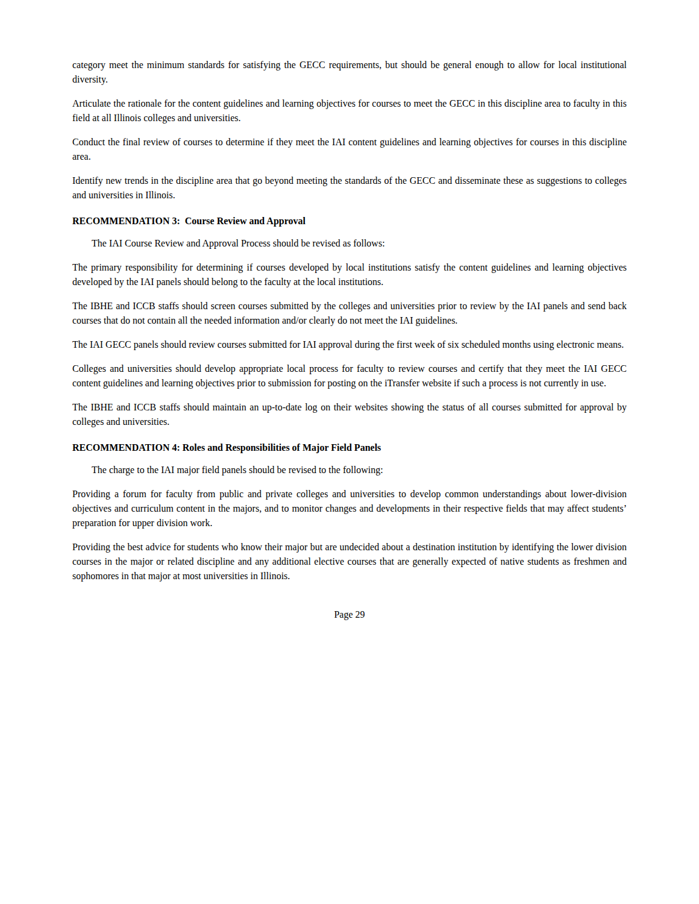category meet the minimum standards for satisfying the GECC requirements, but should be general enough to allow for local institutional diversity.
Articulate the rationale for the content guidelines and learning objectives for courses to meet the GECC in this discipline area to faculty in this field at all Illinois colleges and universities.
Conduct the final review of courses to determine if they meet the IAI content guidelines and learning objectives for courses in this discipline area.
Identify new trends in the discipline area that go beyond meeting the standards of the GECC and disseminate these as suggestions to colleges and universities in Illinois.
RECOMMENDATION 3: Course Review and Approval
The IAI Course Review and Approval Process should be revised as follows:
The primary responsibility for determining if courses developed by local institutions satisfy the content guidelines and learning objectives developed by the IAI panels should belong to the faculty at the local institutions.
The IBHE and ICCB staffs should screen courses submitted by the colleges and universities prior to review by the IAI panels and send back courses that do not contain all the needed information and/or clearly do not meet the IAI guidelines.
The IAI GECC panels should review courses submitted for IAI approval during the first week of six scheduled months using electronic means.
Colleges and universities should develop appropriate local process for faculty to review courses and certify that they meet the IAI GECC content guidelines and learning objectives prior to submission for posting on the iTransfer website if such a process is not currently in use.
The IBHE and ICCB staffs should maintain an up-to-date log on their websites showing the status of all courses submitted for approval by colleges and universities.
RECOMMENDATION 4: Roles and Responsibilities of Major Field Panels
The charge to the IAI major field panels should be revised to the following:
Providing a forum for faculty from public and private colleges and universities to develop common understandings about lower-division objectives and curriculum content in the majors, and to monitor changes and developments in their respective fields that may affect students’ preparation for upper division work.
Providing the best advice for students who know their major but are undecided about a destination institution by identifying the lower division courses in the major or related discipline and any additional elective courses that are generally expected of native students as freshmen and sophomores in that major at most universities in Illinois.
Page 29